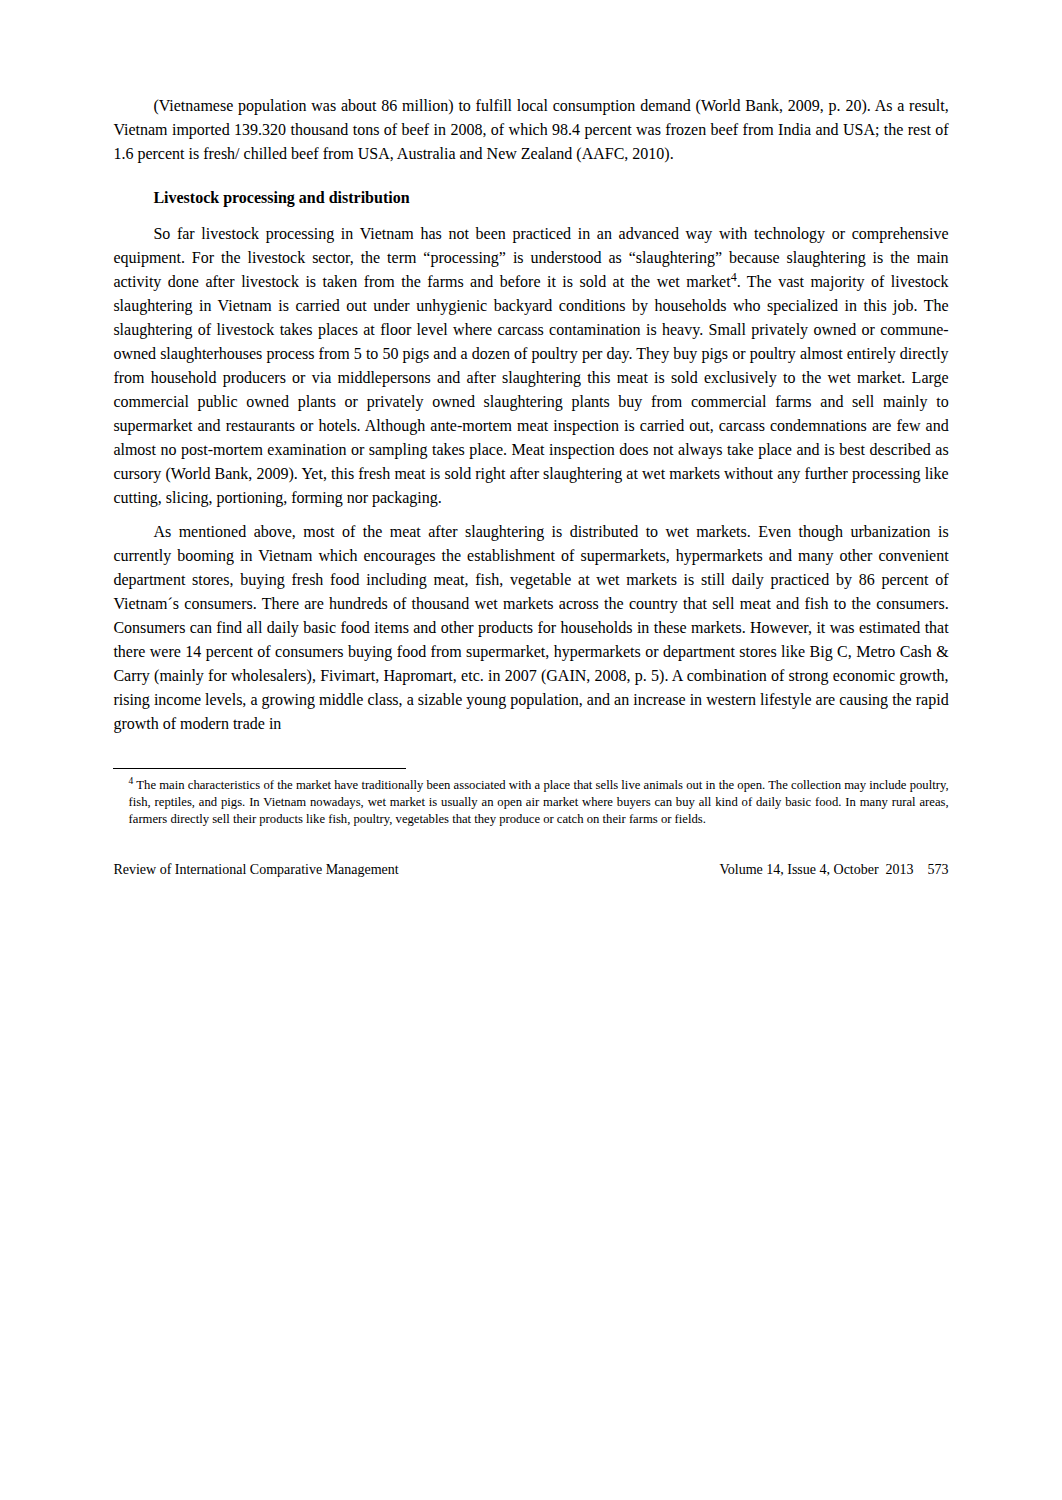(Vietnamese population was about 86 million) to fulfill local consumption demand (World Bank, 2009, p. 20). As a result, Vietnam imported 139.320 thousand tons of beef in 2008, of which 98.4 percent was frozen beef from India and USA; the rest of 1.6 percent is fresh/ chilled beef from USA, Australia and New Zealand (AAFC, 2010).
Livestock processing and distribution
So far livestock processing in Vietnam has not been practiced in an advanced way with technology or comprehensive equipment. For the livestock sector, the term “processing” is understood as “slaughtering” because slaughtering is the main activity done after livestock is taken from the farms and before it is sold at the wet market4. The vast majority of livestock slaughtering in Vietnam is carried out under unhygienic backyard conditions by households who specialized in this job. The slaughtering of livestock takes places at floor level where carcass contamination is heavy. Small privately owned or commune-owned slaughterhouses process from 5 to 50 pigs and a dozen of poultry per day. They buy pigs or poultry almost entirely directly from household producers or via middlepersons and after slaughtering this meat is sold exclusively to the wet market. Large commercial public owned plants or privately owned slaughtering plants buy from commercial farms and sell mainly to supermarket and restaurants or hotels. Although ante-mortem meat inspection is carried out, carcass condemnations are few and almost no post-mortem examination or sampling takes place. Meat inspection does not always take place and is best described as cursory (World Bank, 2009). Yet, this fresh meat is sold right after slaughtering at wet markets without any further processing like cutting, slicing, portioning, forming nor packaging.
As mentioned above, most of the meat after slaughtering is distributed to wet markets. Even though urbanization is currently booming in Vietnam which encourages the establishment of supermarkets, hypermarkets and many other convenient department stores, buying fresh food including meat, fish, vegetable at wet markets is still daily practiced by 86 percent of Vietnam´s consumers. There are hundreds of thousand wet markets across the country that sell meat and fish to the consumers. Consumers can find all daily basic food items and other products for households in these markets. However, it was estimated that there were 14 percent of consumers buying food from supermarket, hypermarkets or department stores like Big C, Metro Cash & Carry (mainly for wholesalers), Fivimart, Hapromart, etc. in 2007 (GAIN, 2008, p. 5). A combination of strong economic growth, rising income levels, a growing middle class, a sizable young population, and an increase in western lifestyle are causing the rapid growth of modern trade in
4 The main characteristics of the market have traditionally been associated with a place that sells live animals out in the open. The collection may include poultry, fish, reptiles, and pigs. In Vietnam nowadays, wet market is usually an open air market where buyers can buy all kind of daily basic food. In many rural areas, farmers directly sell their products like fish, poultry, vegetables that they produce or catch on their farms or fields.
Review of International Comparative Management Volume 14, Issue 4, October 2013 573